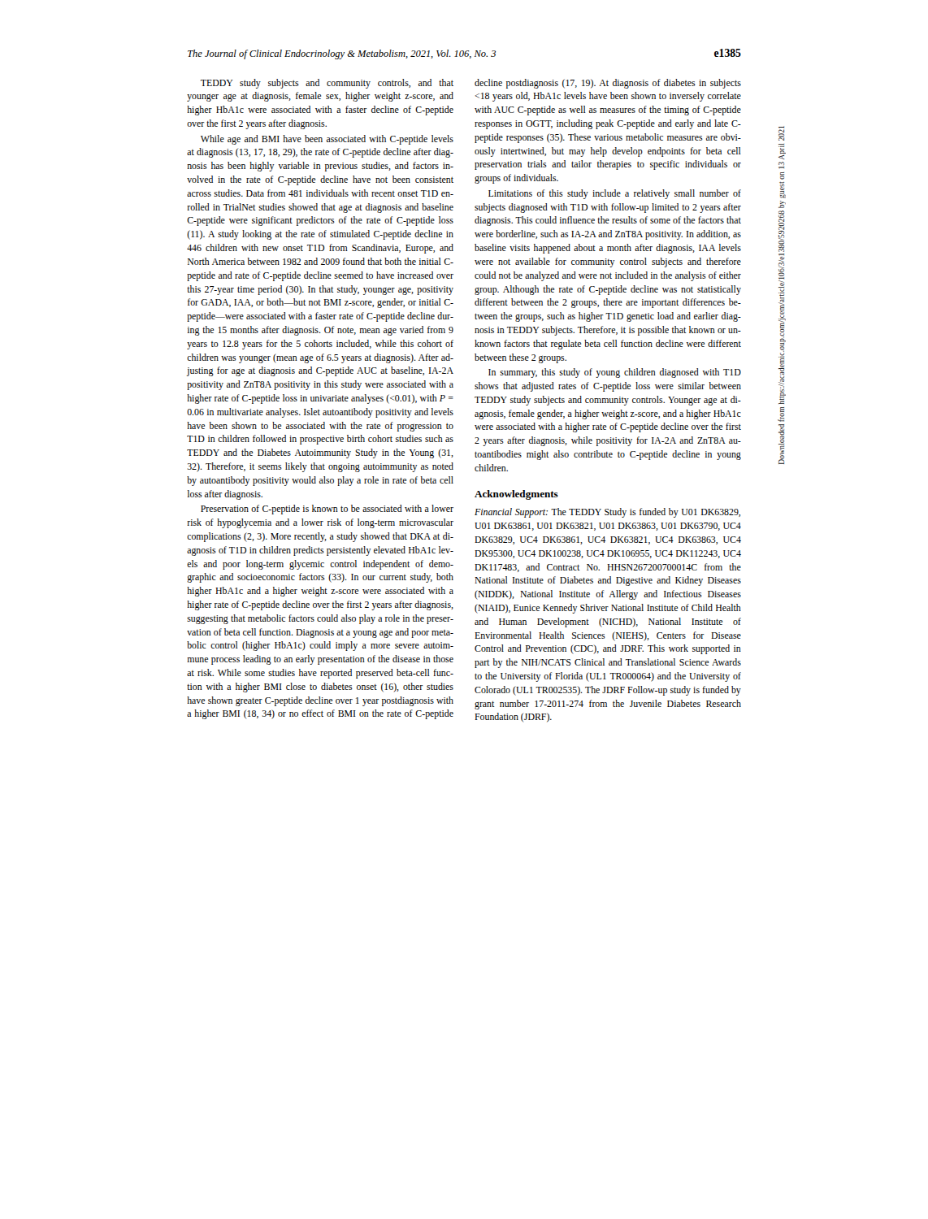The Journal of Clinical Endocrinology & Metabolism, 2021, Vol. 106, No. 3
e1385
Downloaded from https://academic.oup.com/jcem/article/106/3/e1380/5920268 by guest on 13 April 2021
TEDDY study subjects and community controls, and that younger age at diagnosis, female sex, higher weight z-score, and higher HbA1c were associated with a faster decline of C-peptide over the first 2 years after diagnosis.
While age and BMI have been associated with C-peptide levels at diagnosis (13, 17, 18, 29), the rate of C-peptide decline after diagnosis has been highly variable in previous studies, and factors involved in the rate of C-peptide decline have not been consistent across studies. Data from 481 individuals with recent onset T1D enrolled in TrialNet studies showed that age at diagnosis and baseline C-peptide were significant predictors of the rate of C-peptide loss (11). A study looking at the rate of stimulated C-peptide decline in 446 children with new onset T1D from Scandinavia, Europe, and North America between 1982 and 2009 found that both the initial C-peptide and rate of C-peptide decline seemed to have increased over this 27-year time period (30). In that study, younger age, positivity for GADA, IAA, or both—but not BMI z-score, gender, or initial C-peptide—were associated with a faster rate of C-peptide decline during the 15 months after diagnosis. Of note, mean age varied from 9 years to 12.8 years for the 5 cohorts included, while this cohort of children was younger (mean age of 6.5 years at diagnosis). After adjusting for age at diagnosis and C-peptide AUC at baseline, IA-2A positivity and ZnT8A positivity in this study were associated with a higher rate of C-peptide loss in univariate analyses (<0.01), with P = 0.06 in multivariate analyses. Islet autoantibody positivity and levels have been shown to be associated with the rate of progression to T1D in children followed in prospective birth cohort studies such as TEDDY and the Diabetes Autoimmunity Study in the Young (31, 32). Therefore, it seems likely that ongoing autoimmunity as noted by autoantibody positivity would also play a role in rate of beta cell loss after diagnosis.
Preservation of C-peptide is known to be associated with a lower risk of hypoglycemia and a lower risk of long-term microvascular complications (2, 3). More recently, a study showed that DKA at diagnosis of T1D in children predicts persistently elevated HbA1c levels and poor long-term glycemic control independent of demographic and socioeconomic factors (33). In our current study, both higher HbA1c and a higher weight z-score were associated with a higher rate of C-peptide decline over the first 2 years after diagnosis, suggesting that metabolic factors could also play a role in the preservation of beta cell function. Diagnosis at a young age and poor metabolic control (higher HbA1c) could imply a more severe autoimmune process leading to an early presentation of the disease in those at risk. While some studies have reported preserved beta-cell function with a higher BMI close to diabetes onset (16), other studies have shown greater C-peptide decline over 1 year postdiagnosis with a higher BMI (18, 34) or no effect of BMI on the rate of C-peptide decline postdiagnosis (17, 19). At diagnosis of diabetes in subjects <18 years old, HbA1c levels have been shown to inversely correlate with AUC C-peptide as well as measures of the timing of C-peptide responses in OGTT, including peak C-peptide and early and late C-peptide responses (35). These various metabolic measures are obviously intertwined, but may help develop endpoints for beta cell preservation trials and tailor therapies to specific individuals or groups of individuals.
Limitations of this study include a relatively small number of subjects diagnosed with T1D with follow-up limited to 2 years after diagnosis. This could influence the results of some of the factors that were borderline, such as IA-2A and ZnT8A positivity. In addition, as baseline visits happened about a month after diagnosis, IAA levels were not available for community control subjects and therefore could not be analyzed and were not included in the analysis of either group. Although the rate of C-peptide decline was not statistically different between the 2 groups, there are important differences between the groups, such as higher T1D genetic load and earlier diagnosis in TEDDY subjects. Therefore, it is possible that known or unknown factors that regulate beta cell function decline were different between these 2 groups.
In summary, this study of young children diagnosed with T1D shows that adjusted rates of C-peptide loss were similar between TEDDY study subjects and community controls. Younger age at diagnosis, female gender, a higher weight z-score, and a higher HbA1c were associated with a higher rate of C-peptide decline over the first 2 years after diagnosis, while positivity for IA-2A and ZnT8A autoantibodies might also contribute to C-peptide decline in young children.
Acknowledgments
Financial Support: The TEDDY Study is funded by U01 DK63829, U01 DK63861, U01 DK63821, U01 DK63863, U01 DK63790, UC4 DK63829, UC4 DK63861, UC4 DK63821, UC4 DK63863, UC4 DK95300, UC4 DK100238, UC4 DK106955, UC4 DK112243, UC4 DK117483, and Contract No. HHSN267200700014C from the National Institute of Diabetes and Digestive and Kidney Diseases (NIDDK), National Institute of Allergy and Infectious Diseases (NIAID), Eunice Kennedy Shriver National Institute of Child Health and Human Development (NICHD), National Institute of Environmental Health Sciences (NIEHS), Centers for Disease Control and Prevention (CDC), and JDRF. This work supported in part by the NIH/NCATS Clinical and Translational Science Awards to the University of Florida (UL1 TR000064) and the University of Colorado (UL1 TR002535). The JDRF Follow-up study is funded by grant number 17-2011-274 from the Juvenile Diabetes Research Foundation (JDRF).